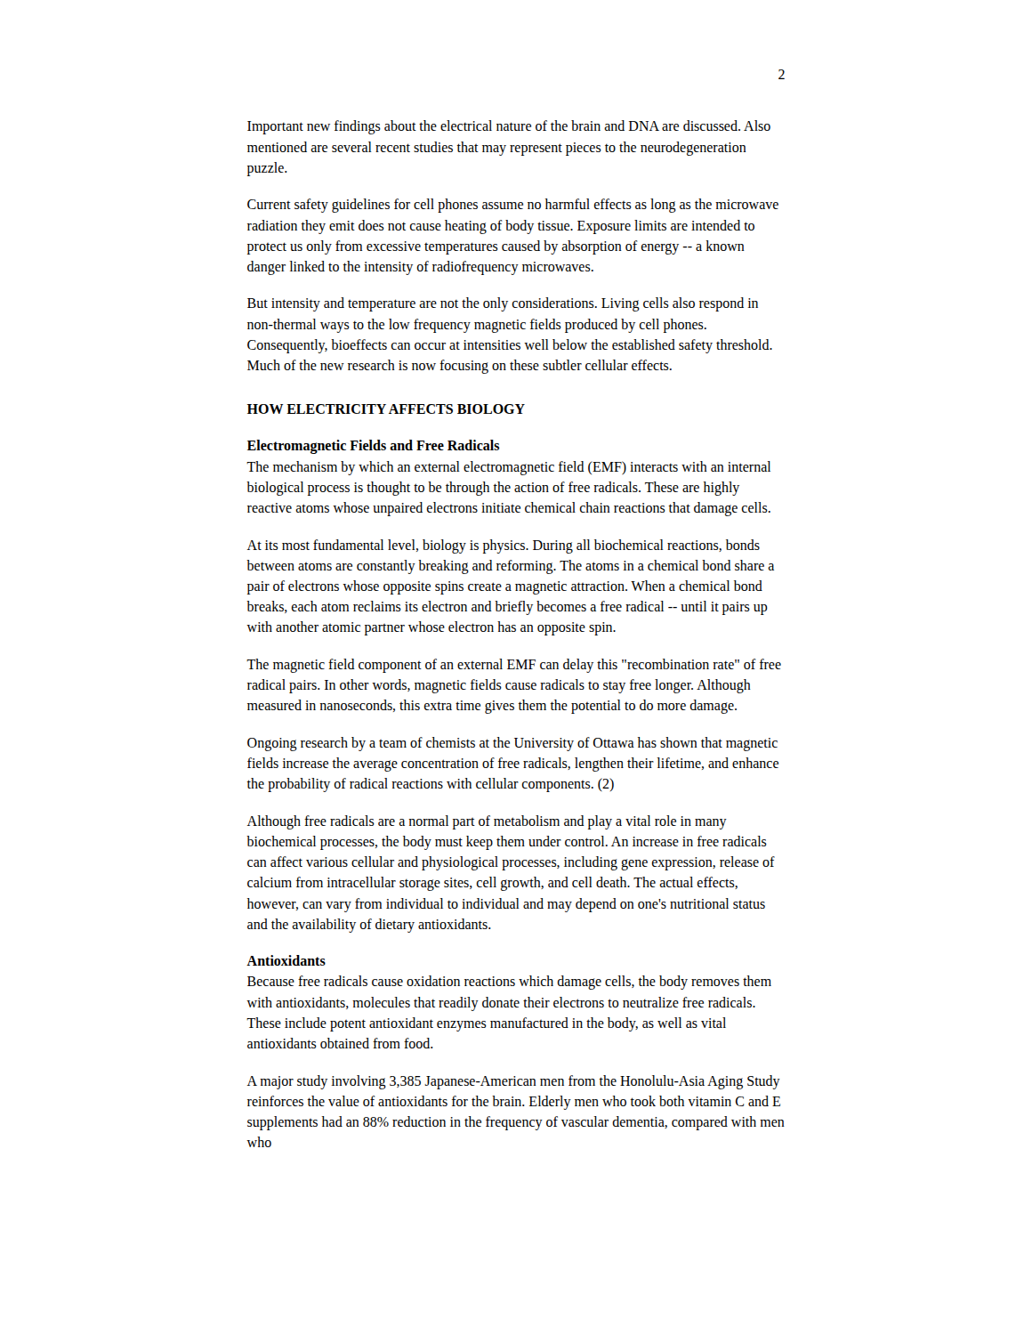2
Important new findings about the electrical nature of the brain and DNA are discussed. Also mentioned are several recent studies that may represent pieces to the neurodegeneration puzzle.
Current safety guidelines for cell phones assume no harmful effects as long as the microwave radiation they emit does not cause heating of body tissue. Exposure limits are intended to protect us only from excessive temperatures caused by absorption of energy -- a known danger linked to the intensity of radiofrequency microwaves.
But intensity and temperature are not the only considerations. Living cells also respond in non-thermal ways to the low frequency magnetic fields produced by cell phones. Consequently, bioeffects can occur at intensities well below the established safety threshold. Much of the new research is now focusing on these subtler cellular effects.
How Electricity Affects Biology
Electromagnetic Fields and Free Radicals
The mechanism by which an external electromagnetic field (EMF) interacts with an internal biological process is thought to be through the action of free radicals. These are highly reactive atoms whose unpaired electrons initiate chemical chain reactions that damage cells.
At its most fundamental level, biology is physics. During all biochemical reactions, bonds between atoms are constantly breaking and reforming. The atoms in a chemical bond share a pair of electrons whose opposite spins create a magnetic attraction. When a chemical bond breaks, each atom reclaims its electron and briefly becomes a free radical -- until it pairs up with another atomic partner whose electron has an opposite spin.
The magnetic field component of an external EMF can delay this "recombination rate" of free radical pairs. In other words, magnetic fields cause radicals to stay free longer. Although measured in nanoseconds, this extra time gives them the potential to do more damage.
Ongoing research by a team of chemists at the University of Ottawa has shown that magnetic fields increase the average concentration of free radicals, lengthen their lifetime, and enhance the probability of radical reactions with cellular components. (2)
Although free radicals are a normal part of metabolism and play a vital role in many biochemical processes, the body must keep them under control. An increase in free radicals can affect various cellular and physiological processes, including gene expression, release of calcium from intracellular storage sites, cell growth, and cell death. The actual effects, however, can vary from individual to individual and may depend on one's nutritional status and the availability of dietary antioxidants.
Antioxidants
Because free radicals cause oxidation reactions which damage cells, the body removes them with antioxidants, molecules that readily donate their electrons to neutralize free radicals. These include potent antioxidant enzymes manufactured in the body, as well as vital antioxidants obtained from food.
A major study involving 3,385 Japanese-American men from the Honolulu-Asia Aging Study reinforces the value of antioxidants for the brain. Elderly men who took both vitamin C and E supplements had an 88% reduction in the frequency of vascular dementia, compared with men who